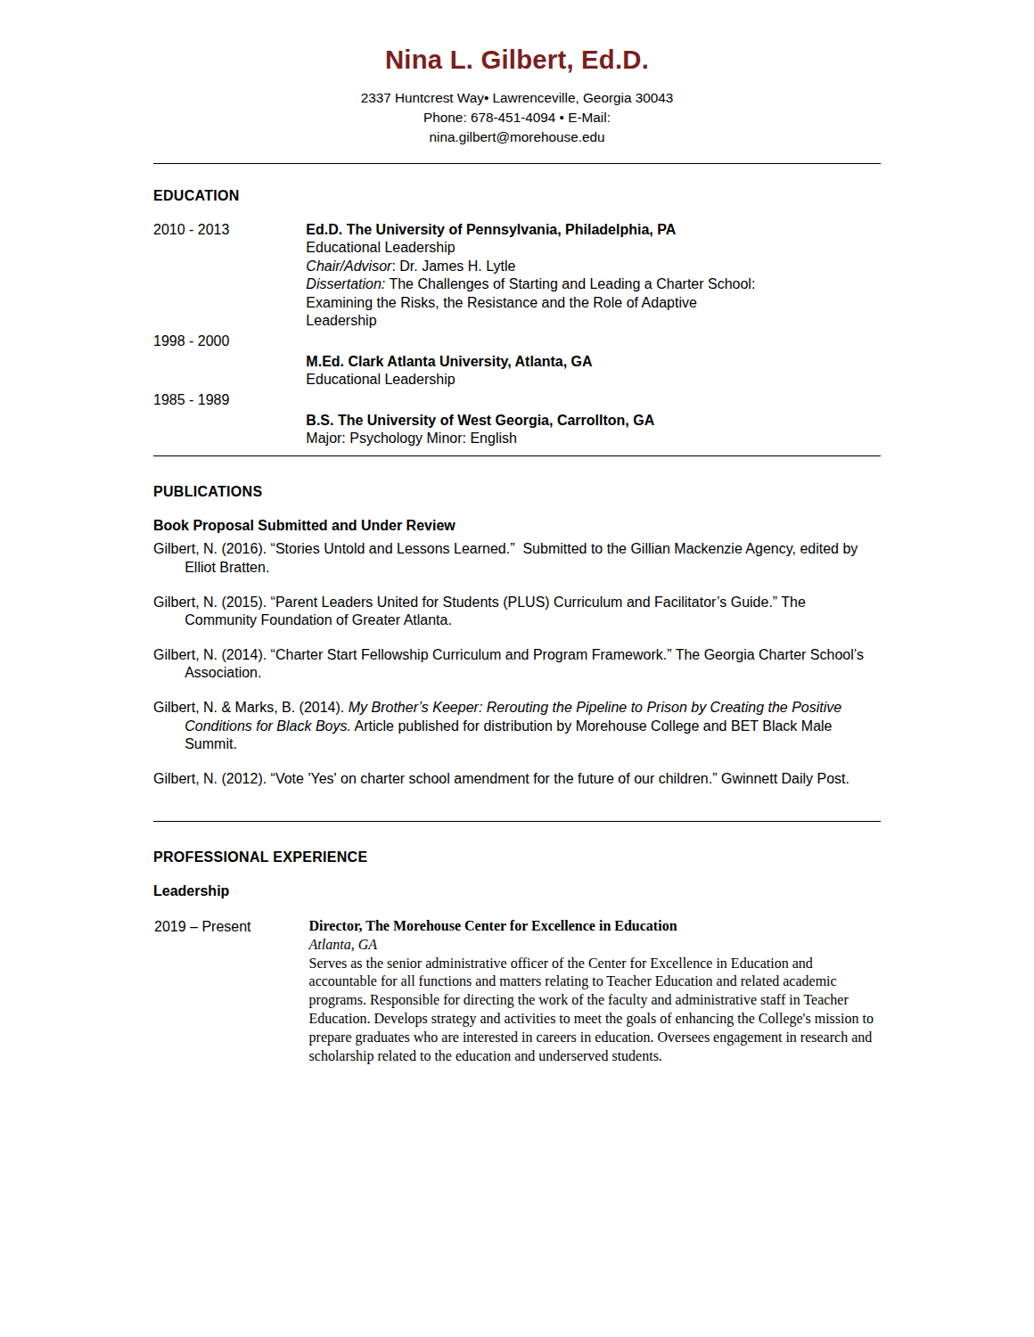Nina L. Gilbert, Ed.D.
2337 Huntcrest Way• Lawrenceville, Georgia 30043
Phone: 678-451-4094 • E-Mail:
nina.gilbert@morehouse.edu
EDUCATION
| 2010 - 2013 | Ed.D. The University of Pennsylvania, Philadelphia, PA Educational Leadership Chair/Advisor : Dr. James H. Lytle Dissertation: The Challenges of Starting and Leading a Charter School: Examining the Risks, the Resistance and the Role of Adaptive Leadership |
| 1998 - 2000 | |
| | M.Ed. Clark Atlanta University, Atlanta, GA Educational Leadership |
| 1985 - 1989 | |
| | B.S. The University of West Georgia, Carrollton, GA Major: Psychology Minor: English |
PUBLICATIONS
Book Proposal Submitted and Under Review
Gilbert, N. (2016). “Stories Untold and Lessons Learned.” Submitted to the Gillian Mackenzie Agency, edited by Elliot Bratten.
Gilbert, N. (2015). “Parent Leaders United for Students (PLUS) Curriculum and Facilitator’s Guide.” The Community Foundation of Greater Atlanta.
Gilbert, N. (2014). “Charter Start Fellowship Curriculum and Program Framework.” The Georgia Charter School’s Association.
Gilbert, N. & Marks, B. (2014). My Brother’s Keeper: Rerouting the Pipeline to Prison by Creating the Positive Conditions for Black Boys. Article published for distribution by Morehouse College and BET Black Male Summit.
Gilbert, N. (2012). “Vote 'Yes' on charter school amendment for the future of our children.” Gwinnett Daily Post.
PROFESSIONAL EXPERIENCE
Leadership
| 2019 – Present | Director, The Morehouse Center for Excellence in Education Atlanta, GA Serves as the senior administrative officer of the Center for Excellence in Education and accountable for all functions and matters relating to Teacher Education and related academic programs. Responsible for directing the work of the faculty and administrative staff in Teacher Education. Develops strategy and activities to meet the goals of enhancing the College's mission to prepare graduates who are interested in careers in education. Oversees engagement in research and scholarship related to the education and underserved students. |